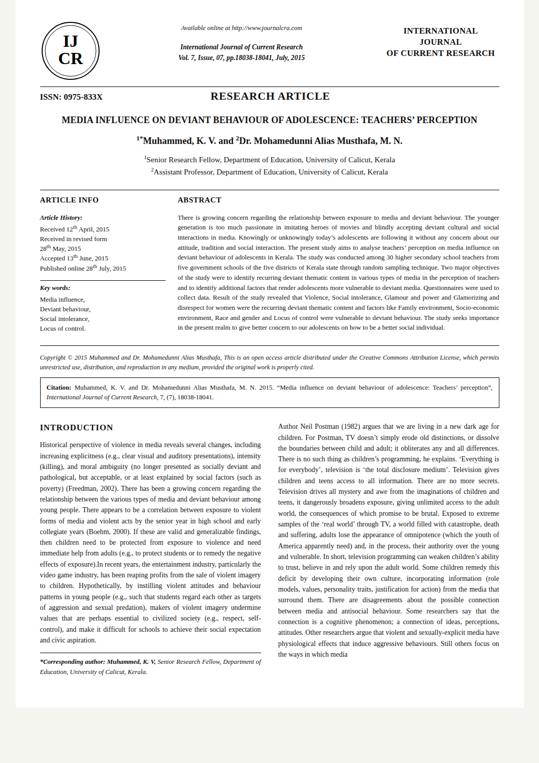IJ CR
Available online at http://www.journalcra.com
International Journal of Current Research
Vol. 7, Issue, 07, pp.18038-18041, July, 2015
INTERNATIONAL JOURNAL
OF CURRENT RESEARCH
ISSN: 0975-833X
RESEARCH ARTICLE
MEDIA INFLUENCE ON DEVIANT BEHAVIOUR OF ADOLESCENCE: TEACHERS’ PERCEPTION
1*Muhammed, K. V. and 2Dr. Mohamedunni Alias Musthafa, M. N.
1Senior Research Fellow, Department of Education, University of Calicut, Kerala
2Assistant Professor, Department of Education, University of Calicut, Kerala
| ARTICLE INFO | ABSTRACT |
| --- | --- |
| Article History: Received 12 th April, 2015 Received in revised form 28 th May, 2015 Accepted 13 th June, 2015 Published online 28 th July, 2015 Key words: Media influence, Deviant behaviour, Social intolerance, Locus of control. | There is growing concern regarding the relationship between exposure to media and deviant behaviour. The younger generation is too much passionate in imitating heroes of movies and blindly accepting deviant cultural and social interactions in media. Knowingly or unknowingly today’s adolescents are following it without any concern about our attitude, tradition and social interaction. The present study aims to analyse teachers’ perception on media influence on deviant behaviour of adolescents in Kerala. The study was conducted among 30 higher secondary school teachers from five government schools of the five districts of Kerala state through random sampling technique. Two major objectives of the study were to identify recurring deviant thematic content in various types of media in the perception of teachers and to identify additional factors that render adolescents more vulnerable to deviant media. Questionnaires were used to collect data. Result of the study revealed that Violence, Social intolerance, Glamour and power and Glamorizing and disrespect for women were the recurring deviant thematic content and factors like Family environment, Socio-economic environment, Race and gender and Locus of control were vulnerable to deviant behaviour. The study seeks importance in the present realm to give better concern to our adolescents on how to be a better social individual. |
Copyright © 2015 Muhammed and Dr. Mohamedunni Alias Musthafa, This is an open access article distributed under the Creative Commons Attribution License, which permits unrestricted use, distribution, and reproduction in any medium, provided the original work is properly cited.
Citation: Muhammed, K. V. and Dr. Mohamedunni Alias Musthafa, M. N. 2015. “Media influence on deviant behaviour of adolescence: Teachers’ perception”, International Journal of Current Research, 7, (7), 18038-18041.
INTRODUCTION
Historical perspective of violence in media reveals several changes, including increasing explicitness (e.g., clear visual and auditory presentations), intensity (killing), and moral ambiguity (no longer presented as socially deviant and pathological, but acceptable, or at least explained by social factors (such as poverty) (Freedman, 2002). There has been a growing concern regarding the relationship between the various types of media and deviant behaviour among young people. There appears to be a correlation between exposure to violent forms of media and violent acts by the senior year in high school and early collegiate years (Boehm, 2000). If these are valid and generalizable findings, then children need to be protected from exposure to violence and need immediate help from adults (e.g., to protect students or to remedy the negative effects of exposure).In recent years, the entertainment industry, particularly the video game industry, has been reaping profits from the sale of violent imagery to children. Hypothetically, by instilling violent attitudes and behaviour patterns in young people (e.g., such that students regard each other as targets of aggression and sexual predation), makers of violent imagery undermine values that are perhaps essential to civilized society (e.g., respect, self-control), and make it difficult for schools to achieve their social expectation and civic aspiration.
*Corresponding author: Muhammed, K. V, Senior Research Fellow, Department of Education, University of Calicut, Kerala.
Author Neil Postman (1982) argues that we are living in a new dark age for children. For Postman, TV doesn’t simply erode old distinctions, or dissolve the boundaries between child and adult; it obliterates any and all differences. There is no such thing as children’s programming, he explains. ‘Everything is for everybody’, television is ‘the total disclosure medium’. Television gives children and teens access to all information. There are no more secrets. Television drives all mystery and awe from the imaginations of children and teens, it dangerously broadens exposure, giving unlimited access to the adult world, the consequences of which promise to be brutal. Exposed to extreme samples of the ‘real world’ through TV, a world filled with catastrophe, death and suffering, adults lose the appearance of omnipotence (which the youth of America apparently need) and, in the process, their authority over the young and vulnerable. In short, television programming can weaken children’s ability to trust, believe in and rely upon the adult world. Some children remedy this deficit by developing their own culture, incorporating information (role models, values, personality traits, justification for action) from the media that surround them. There are disagreements about the possible connection between media and antisocial behaviour. Some researchers say that the connection is a cognitive phenomenon; a connection of ideas, perceptions, attitudes. Other researchers argue that violent and sexually-explicit media have physiological effects that induce aggressive behaviours. Still others focus on the ways in which media